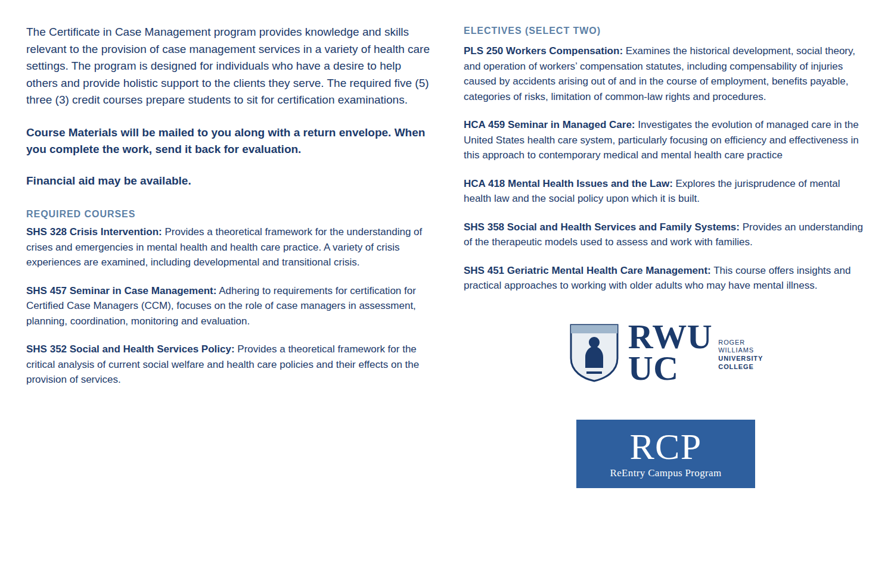The Certificate in Case Management program provides knowledge and skills relevant to the provision of case management services in a variety of health care settings. The program is designed for individuals who have a desire to help others and provide holistic support to the clients they serve. The required five (5) three (3) credit courses prepare students to sit for certification examinations.
Course Materials will be mailed to you along with a return envelope. When you complete the work, send it back for evaluation.
Financial aid may be available.
Required Courses
SHS 328 Crisis Intervention: Provides a theoretical framework for the understanding of crises and emergencies in mental health and health care practice. A variety of crisis experiences are examined, including developmental and transitional crisis.
SHS 457 Seminar in Case Management: Adhering to requirements for certification for Certified Case Managers (CCM), focuses on the role of case managers in assessment, planning, coordination, monitoring and evaluation.
SHS 352 Social and Health Services Policy: Provides a theoretical framework for the critical analysis of current social welfare and health care policies and their effects on the provision of services.
Electives (Select Two)
PLS 250 Workers Compensation: Examines the historical development, social theory, and operation of workers’ compensation statutes, including compensability of injuries caused by accidents arising out of and in the course of employment, benefits payable, categories of risks, limitation of common-law rights and procedures.
HCA 459 Seminar in Managed Care: Investigates the evolution of managed care in the United States health care system, particularly focusing on efficiency and effectiveness in this approach to contemporary medical and mental health care practice
HCA 418 Mental Health Issues and the Law: Explores the jurisprudence of mental health law and the social policy upon which it is built.
SHS 358 Social and Health Services and Family Systems: Provides an understanding of the therapeutic models used to assess and work with families.
SHS 451 Geriatric Mental Health Care Management: This course offers insights and practical approaches to working with older adults who may have mental illness.
RWU UC
Roger
Williams
University
College
RCP
ReEntry Campus Program